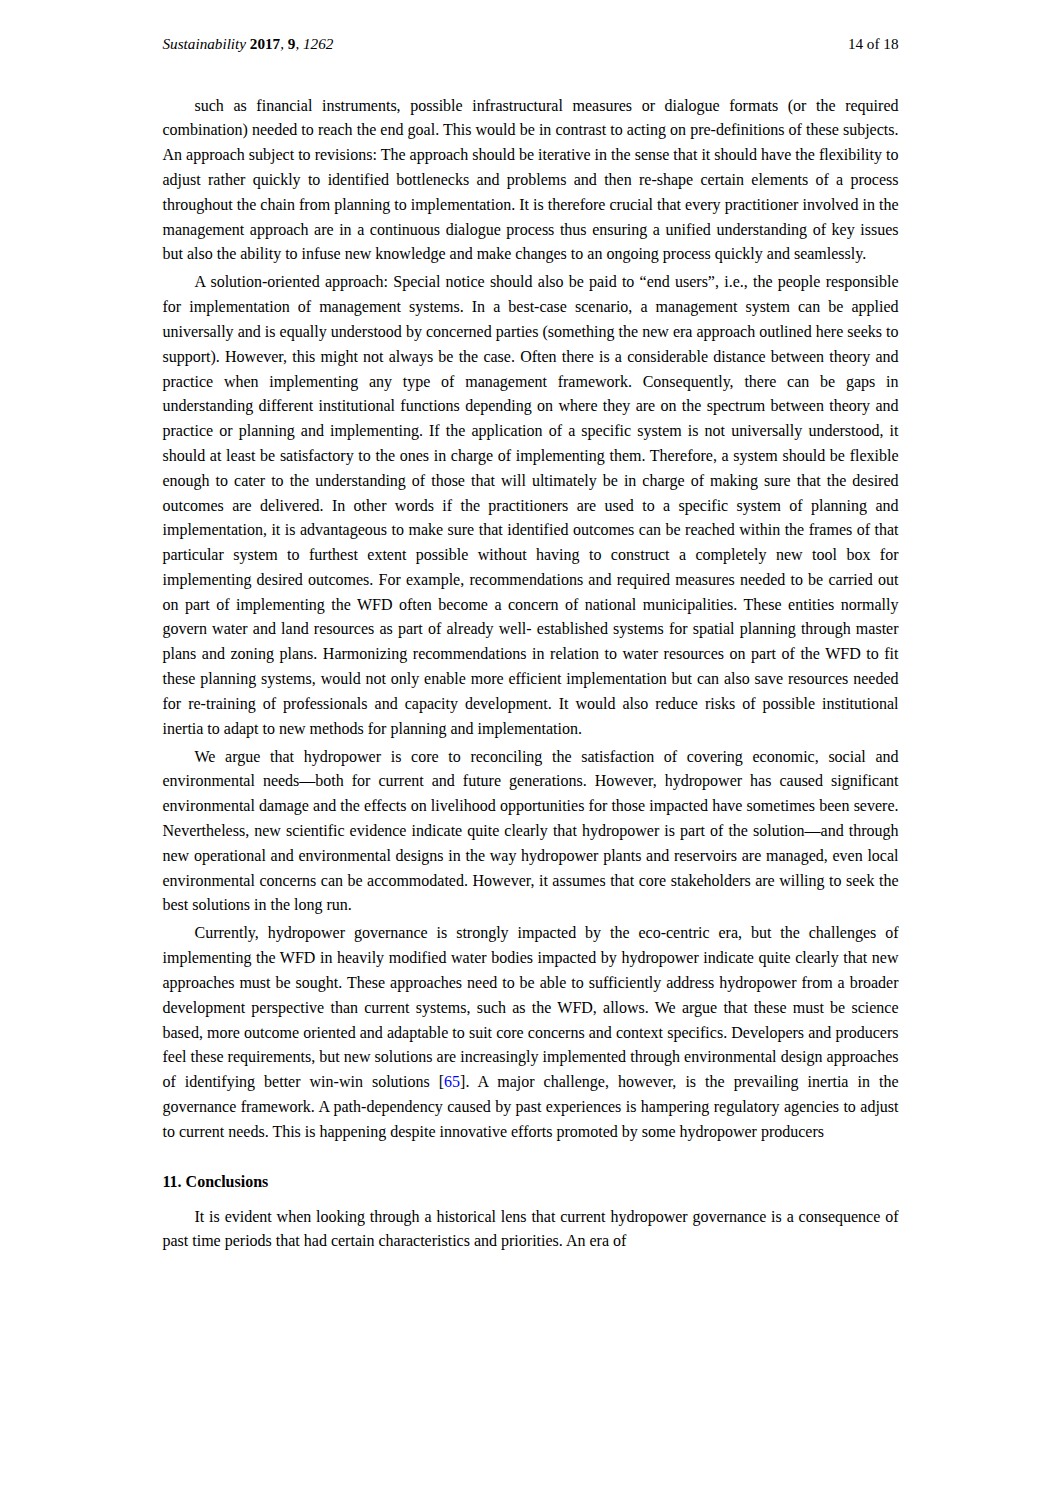Sustainability 2017, 9, 1262
14 of 18
such as financial instruments, possible infrastructural measures or dialogue formats (or the required combination) needed to reach the end goal. This would be in contrast to acting on pre-definitions of these subjects. An approach subject to revisions: The approach should be iterative in the sense that it should have the flexibility to adjust rather quickly to identified bottlenecks and problems and then re-shape certain elements of a process throughout the chain from planning to implementation. It is therefore crucial that every practitioner involved in the management approach are in a continuous dialogue process thus ensuring a unified understanding of key issues but also the ability to infuse new knowledge and make changes to an ongoing process quickly and seamlessly.
A solution-oriented approach: Special notice should also be paid to “end users”, i.e., the people responsible for implementation of management systems. In a best-case scenario, a management system can be applied universally and is equally understood by concerned parties (something the new era approach outlined here seeks to support). However, this might not always be the case. Often there is a considerable distance between theory and practice when implementing any type of management framework. Consequently, there can be gaps in understanding different institutional functions depending on where they are on the spectrum between theory and practice or planning and implementing. If the application of a specific system is not universally understood, it should at least be satisfactory to the ones in charge of implementing them. Therefore, a system should be flexible enough to cater to the understanding of those that will ultimately be in charge of making sure that the desired outcomes are delivered. In other words if the practitioners are used to a specific system of planning and implementation, it is advantageous to make sure that identified outcomes can be reached within the frames of that particular system to furthest extent possible without having to construct a completely new tool box for implementing desired outcomes. For example, recommendations and required measures needed to be carried out on part of implementing the WFD often become a concern of national municipalities. These entities normally govern water and land resources as part of already well- established systems for spatial planning through master plans and zoning plans. Harmonizing recommendations in relation to water resources on part of the WFD to fit these planning systems, would not only enable more efficient implementation but can also save resources needed for re-training of professionals and capacity development. It would also reduce risks of possible institutional inertia to adapt to new methods for planning and implementation.
We argue that hydropower is core to reconciling the satisfaction of covering economic, social and environmental needs—both for current and future generations. However, hydropower has caused significant environmental damage and the effects on livelihood opportunities for those impacted have sometimes been severe. Nevertheless, new scientific evidence indicate quite clearly that hydropower is part of the solution—and through new operational and environmental designs in the way hydropower plants and reservoirs are managed, even local environmental concerns can be accommodated. However, it assumes that core stakeholders are willing to seek the best solutions in the long run.
Currently, hydropower governance is strongly impacted by the eco-centric era, but the challenges of implementing the WFD in heavily modified water bodies impacted by hydropower indicate quite clearly that new approaches must be sought. These approaches need to be able to sufficiently address hydropower from a broader development perspective than current systems, such as the WFD, allows. We argue that these must be science based, more outcome oriented and adaptable to suit core concerns and context specifics. Developers and producers feel these requirements, but new solutions are increasingly implemented through environmental design approaches of identifying better win-win solutions [65]. A major challenge, however, is the prevailing inertia in the governance framework. A path-dependency caused by past experiences is hampering regulatory agencies to adjust to current needs. This is happening despite innovative efforts promoted by some hydropower producers
11. Conclusions
It is evident when looking through a historical lens that current hydropower governance is a consequence of past time periods that had certain characteristics and priorities. An era of